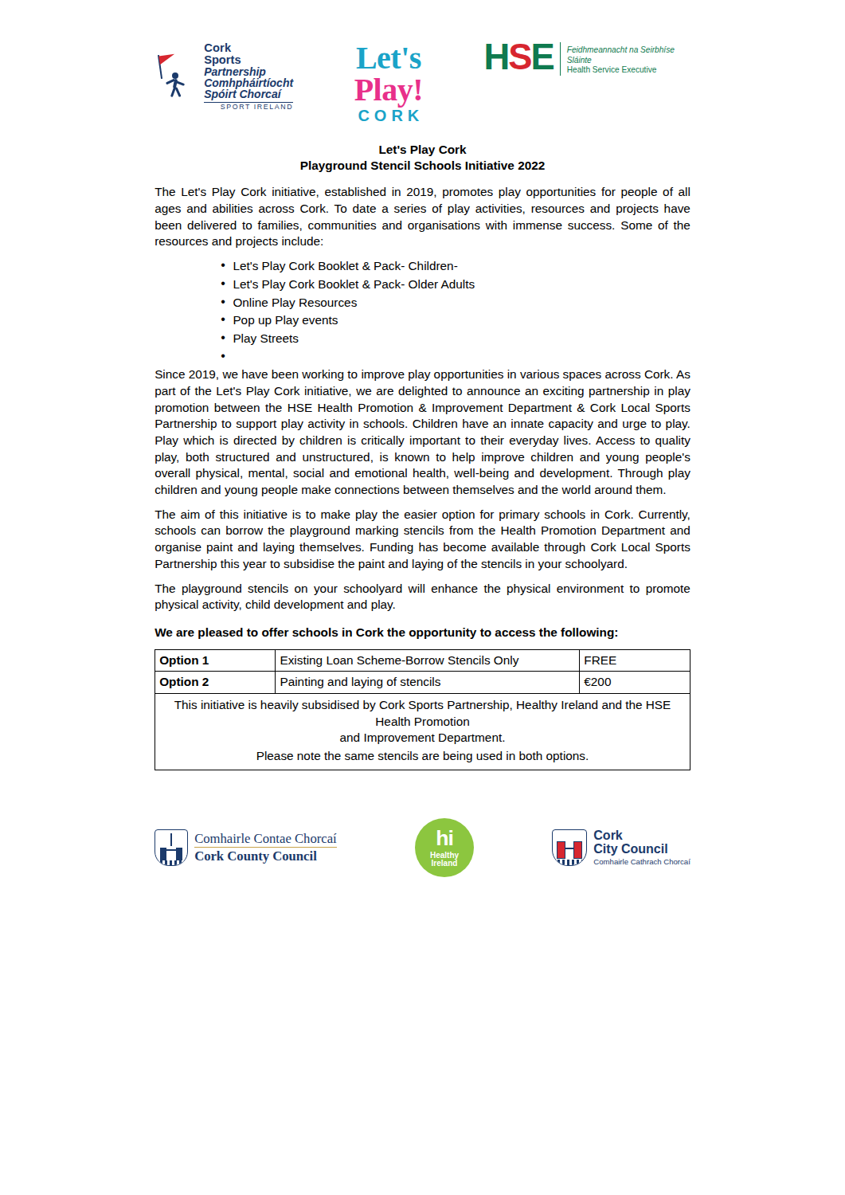Cork
Sports
Partnership
Comhpháirtíocht
Spóirt Chorcaí
SPORT IRELAND
Let's Play!
CORK
HSE
Feidhmeannacht na Seirbhíse Sláinte
Health Service Executive
Let's Play Cork Playground Stencil Schools Initiative 2022
The Let's Play Cork initiative, established in 2019, promotes play opportunities for people of all ages and abilities across Cork. To date a series of play activities, resources and projects have been delivered to families, communities and organisations with immense success. Some of the resources and projects include:
Let's Play Cork Booklet & Pack- Children-
Let's Play Cork Booklet & Pack- Older Adults
Online Play Resources
Pop up Play events
Play Streets
Since 2019, we have been working to improve play opportunities in various spaces across Cork. As part of the Let's Play Cork initiative, we are delighted to announce an exciting partnership in play promotion between the HSE Health Promotion & Improvement Department & Cork Local Sports Partnership to support play activity in schools. Children have an innate capacity and urge to play. Play which is directed by children is critically important to their everyday lives. Access to quality play, both structured and unstructured, is known to help improve children and young people's overall physical, mental, social and emotional health, well-being and development. Through play children and young people make connections between themselves and the world around them.
The aim of this initiative is to make play the easier option for primary schools in Cork. Currently, schools can borrow the playground marking stencils from the Health Promotion Department and organise paint and laying themselves. Funding has become available through Cork Local Sports Partnership this year to subsidise the paint and laying of the stencils in your schoolyard.
The playground stencils on your schoolyard will enhance the physical environment to promote physical activity, child development and play.
We are pleased to offer schools in Cork the opportunity to access the following:
| Option 1 | Existing Loan Scheme-Borrow Stencils Only | FREE |
| Option 2 | Painting and laying of stencils | €200 |
| This initiative is heavily subsidised by Cork Sports Partnership, Healthy Ireland and the HSE Health Promotion and Improvement Department. Please note the same stencils are being used in both options. |
Comhairle Contae Chorcaí Cork County Council
hi
Healthy
Ireland
Cork City Council Comhairle Cathrach Chorcaí